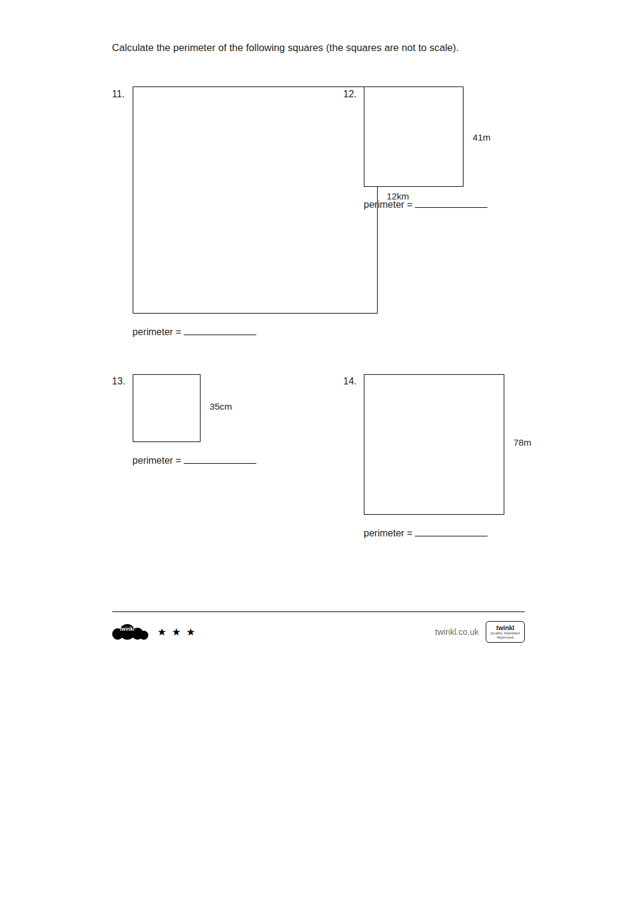Calculate the perimeter of the following squares (the squares are not to scale).
11.
12km
perimeter =
12.
41m
perimeter =
13.
35cm
perimeter =
14.
78m
perimeter =
twinkl
★ ★ ★
twinkl.co.uk
twinkl
Quality Standard
Approved